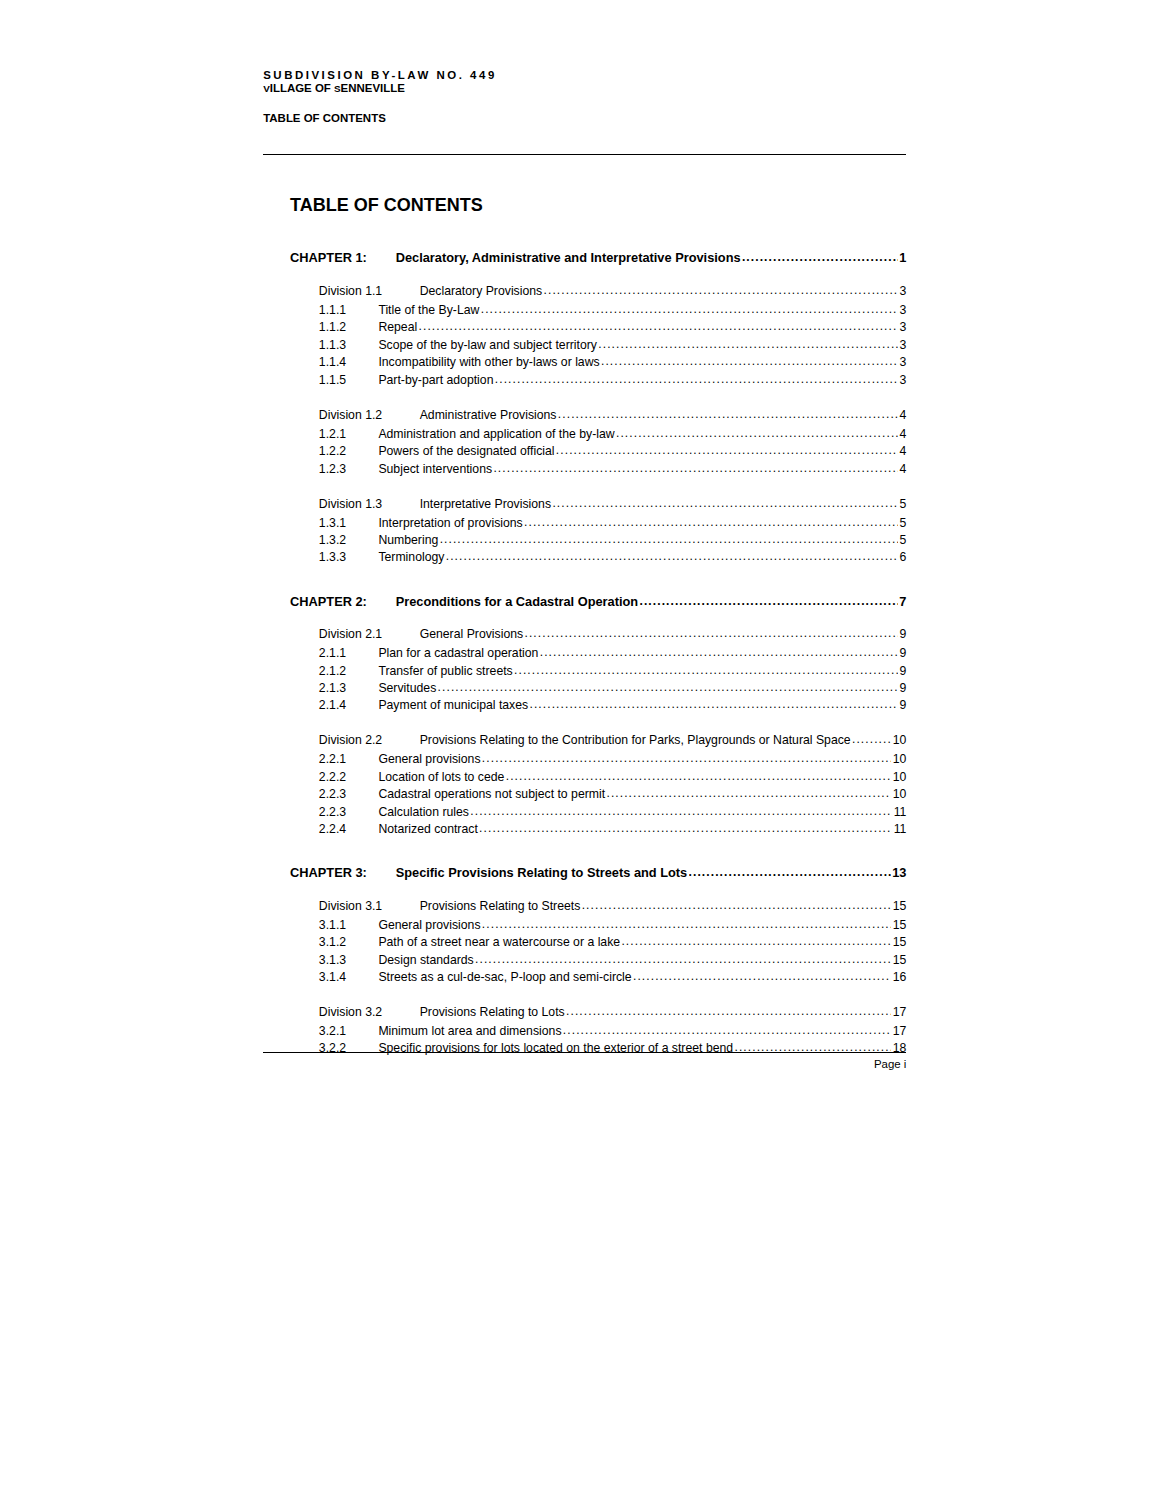SUBDIVISION BY-LAW NO. 449
VILLAGE OF SENNEVILLE
TABLE OF CONTENTS
TABLE OF CONTENTS
CHAPTER 1: Declaratory, Administrative and Interpretative Provisions ........................................................................................................................................................ 1
Division 1.1 Declaratory Provisions ........................................................................................................................................................ 3
1.1.1 Title of the By-Law ........................................................................................................................................................ 3
1.1.2 Repeal ........................................................................................................................................................ 3
1.1.3 Scope of the by-law and subject territory ........................................................................................................................................................ 3
1.1.4 Incompatibility with other by-laws or laws ........................................................................................................................................................ 3
1.1.5 Part-by-part adoption ........................................................................................................................................................ 3
Division 1.2 Administrative Provisions ........................................................................................................................................................ 4
1.2.1 Administration and application of the by-law ........................................................................................................................................................ 4
1.2.2 Powers of the designated official ........................................................................................................................................................ 4
1.2.3 Subject interventions ........................................................................................................................................................ 4
Division 1.3 Interpretative Provisions ........................................................................................................................................................ 5
1.3.1 Interpretation of provisions ........................................................................................................................................................ 5
1.3.2 Numbering ........................................................................................................................................................ 5
1.3.3 Terminology ........................................................................................................................................................ 6
CHAPTER 2: Preconditions for a Cadastral Operation ........................................................................................................................................................ 7
Division 2.1 General Provisions ........................................................................................................................................................ 9
2.1.1 Plan for a cadastral operation ........................................................................................................................................................ 9
2.1.2 Transfer of public streets ........................................................................................................................................................ 9
2.1.3 Servitudes ........................................................................................................................................................ 9
2.1.4 Payment of municipal taxes ........................................................................................................................................................ 9
Division 2.2 Provisions Relating to the Contribution for Parks, Playgrounds or Natural Space ........................................................................................................................................................ 10
2.2.1 General provisions ........................................................................................................................................................ 10
2.2.2 Location of lots to cede ........................................................................................................................................................ 10
2.2.3 Cadastral operations not subject to permit ........................................................................................................................................................ 10
2.2.3 Calculation rules ........................................................................................................................................................ 11
2.2.4 Notarized contract ........................................................................................................................................................ 11
CHAPTER 3: Specific Provisions Relating to Streets and Lots ........................................................................................................................................................ 13
Division 3.1 Provisions Relating to Streets ........................................................................................................................................................ 15
3.1.1 General provisions ........................................................................................................................................................ 15
3.1.2 Path of a street near a watercourse or a lake ........................................................................................................................................................ 15
3.1.3 Design standards ........................................................................................................................................................ 15
3.1.4 Streets as a cul-de-sac, P-loop and semi-circle ........................................................................................................................................................ 16
Division 3.2 Provisions Relating to Lots ........................................................................................................................................................ 17
3.2.1 Minimum lot area and dimensions ........................................................................................................................................................ 17
3.2.2 Specific provisions for lots located on the exterior of a street bend ........................................................................................................................................................ 18
Page i